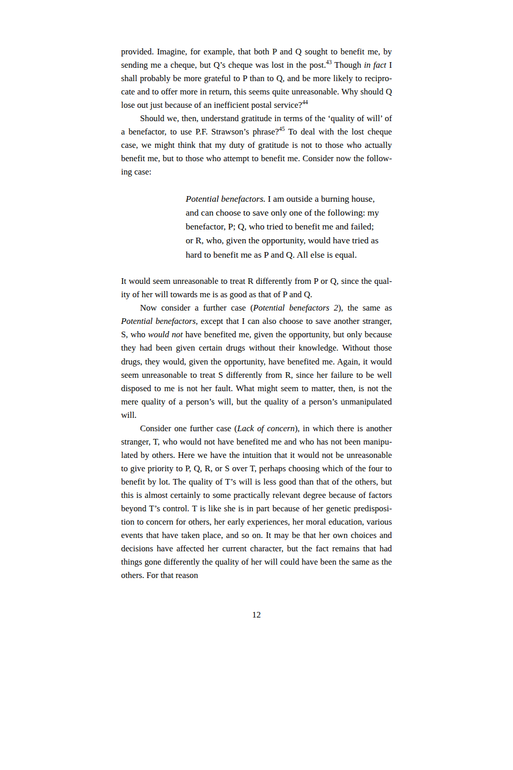provided. Imagine, for example, that both P and Q sought to benefit me, by sending me a cheque, but Q’s cheque was lost in the post.43 Though in fact I shall probably be more grateful to P than to Q, and be more likely to reciprocate and to offer more in return, this seems quite unreasonable. Why should Q lose out just because of an inefficient postal service?44
Should we, then, understand gratitude in terms of the ‘quality of will’ of a benefactor, to use P.F. Strawson’s phrase?45 To deal with the lost cheque case, we might think that my duty of gratitude is not to those who actually benefit me, but to those who attempt to benefit me. Consider now the following case:
Potential benefactors. I am outside a burning house,
and can choose to save only one of the following: my
benefactor, P; Q, who tried to benefit me and failed;
or R, who, given the opportunity, would have tried as
hard to benefit me as P and Q. All else is equal.
It would seem unreasonable to treat R differently from P or Q, since the quality of her will towards me is as good as that of P and Q.
Now consider a further case (Potential benefactors 2), the same as Potential benefactors, except that I can also choose to save another stranger, S, who would not have benefited me, given the opportunity, but only because they had been given certain drugs without their knowledge. Without those drugs, they would, given the opportunity, have benefited me. Again, it would seem unreasonable to treat S differently from R, since her failure to be well disposed to me is not her fault. What might seem to matter, then, is not the mere quality of a person’s will, but the quality of a person’s unmanipulated will.
Consider one further case (Lack of concern), in which there is another stranger, T, who would not have benefited me and who has not been manipulated by others. Here we have the intuition that it would not be unreasonable to give priority to P, Q, R, or S over T, perhaps choosing which of the four to benefit by lot. The quality of T’s will is less good than that of the others, but this is almost certainly to some practically relevant degree because of factors beyond T’s control. T is like she is in part because of her genetic predisposition to concern for others, her early experiences, her moral education, various events that have taken place, and so on. It may be that her own choices and decisions have affected her current character, but the fact remains that had things gone differently the quality of her will could have been the same as the others. For that reason
12